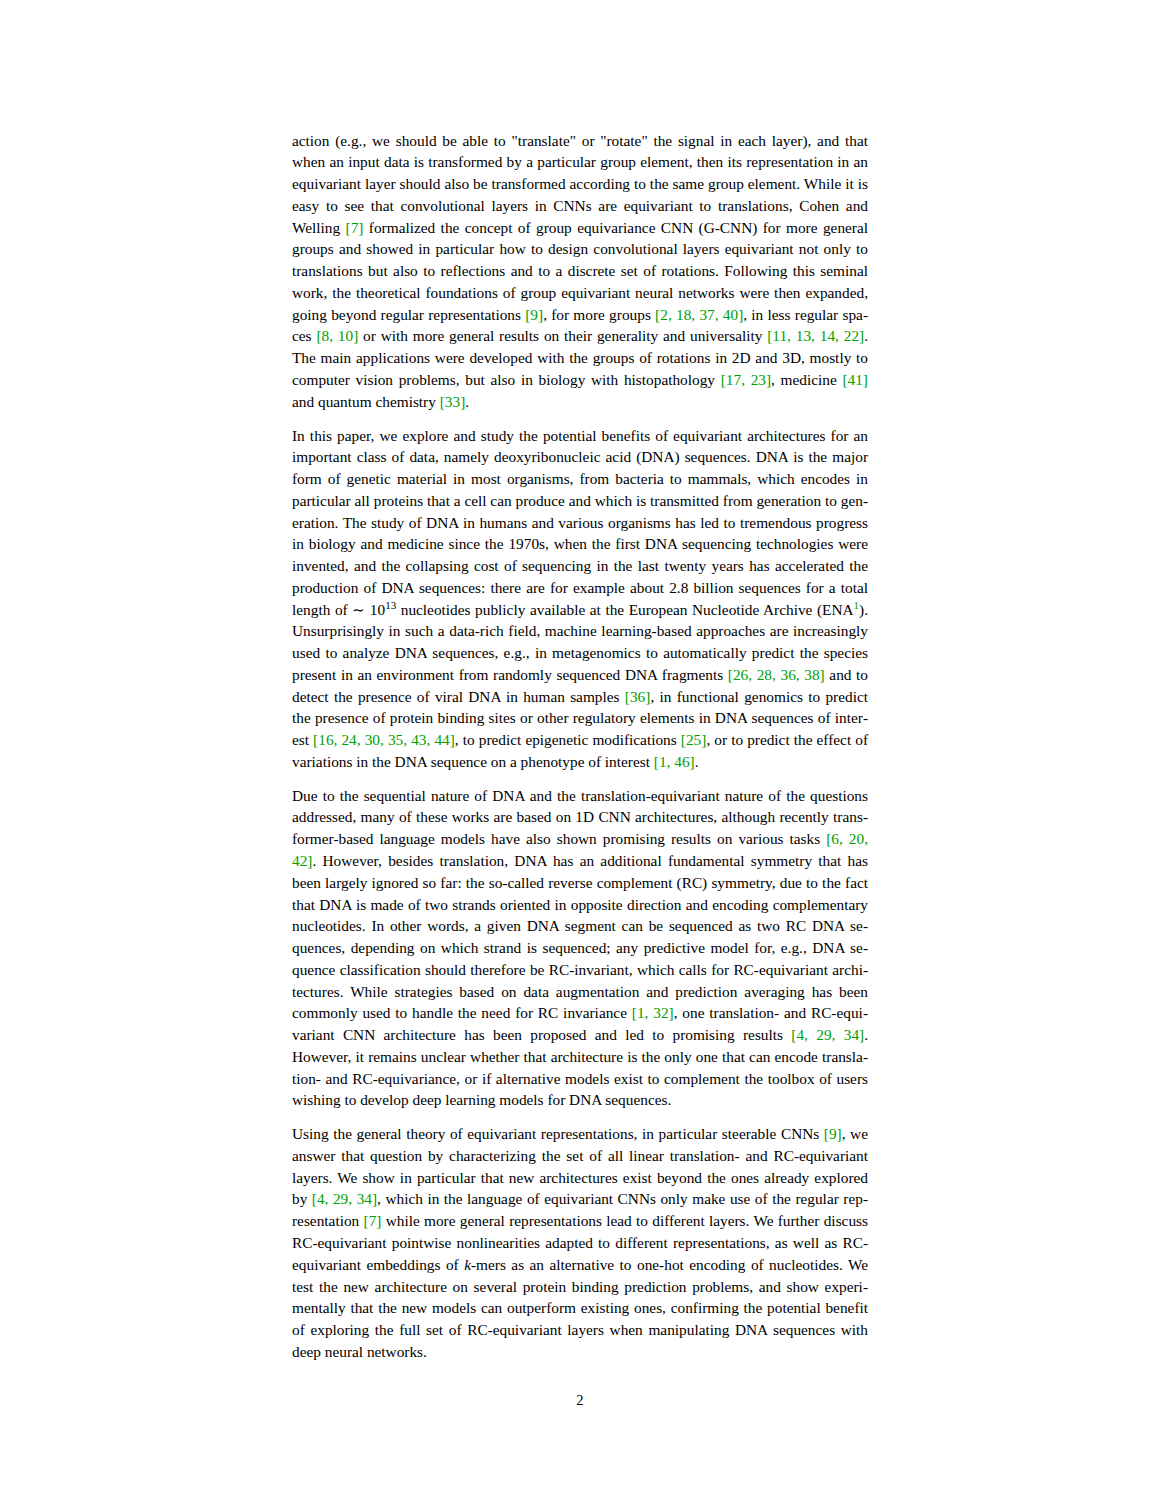action (e.g., we should be able to "translate" or "rotate" the signal in each layer), and that when an input data is transformed by a particular group element, then its representation in an equivariant layer should also be transformed according to the same group element. While it is easy to see that convolutional layers in CNNs are equivariant to translations, Cohen and Welling [7] formalized the concept of group equivariance CNN (G-CNN) for more general groups and showed in particular how to design convolutional layers equivariant not only to translations but also to reflections and to a discrete set of rotations. Following this seminal work, the theoretical foundations of group equivariant neural networks were then expanded, going beyond regular representations [9], for more groups [2, 18, 37, 40], in less regular spaces [8, 10] or with more general results on their generality and universality [11, 13, 14, 22]. The main applications were developed with the groups of rotations in 2D and 3D, mostly to computer vision problems, but also in biology with histopathology [17, 23], medicine [41] and quantum chemistry [33].
In this paper, we explore and study the potential benefits of equivariant architectures for an important class of data, namely deoxyribonucleic acid (DNA) sequences. DNA is the major form of genetic material in most organisms, from bacteria to mammals, which encodes in particular all proteins that a cell can produce and which is transmitted from generation to generation. The study of DNA in humans and various organisms has led to tremendous progress in biology and medicine since the 1970s, when the first DNA sequencing technologies were invented, and the collapsing cost of sequencing in the last twenty years has accelerated the production of DNA sequences: there are for example about 2.8 billion sequences for a total length of ∼ 1013 nucleotides publicly available at the European Nucleotide Archive (ENA1). Unsurprisingly in such a data-rich field, machine learning-based approaches are increasingly used to analyze DNA sequences, e.g., in metagenomics to automatically predict the species present in an environment from randomly sequenced DNA fragments [26, 28, 36, 38] and to detect the presence of viral DNA in human samples [36], in functional genomics to predict the presence of protein binding sites or other regulatory elements in DNA sequences of interest [16, 24, 30, 35, 43, 44], to predict epigenetic modifications [25], or to predict the effect of variations in the DNA sequence on a phenotype of interest [1, 46].
Due to the sequential nature of DNA and the translation-equivariant nature of the questions addressed, many of these works are based on 1D CNN architectures, although recently transformer-based language models have also shown promising results on various tasks [6, 20, 42]. However, besides translation, DNA has an additional fundamental symmetry that has been largely ignored so far: the so-called reverse complement (RC) symmetry, due to the fact that DNA is made of two strands oriented in opposite direction and encoding complementary nucleotides. In other words, a given DNA segment can be sequenced as two RC DNA sequences, depending on which strand is sequenced; any predictive model for, e.g., DNA sequence classification should therefore be RC-invariant, which calls for RC-equivariant architectures. While strategies based on data augmentation and prediction averaging has been commonly used to handle the need for RC invariance [1, 32], one translation- and RC-equivariant CNN architecture has been proposed and led to promising results [4, 29, 34]. However, it remains unclear whether that architecture is the only one that can encode translation- and RC-equivariance, or if alternative models exist to complement the toolbox of users wishing to develop deep learning models for DNA sequences.
Using the general theory of equivariant representations, in particular steerable CNNs [9], we answer that question by characterizing the set of all linear translation- and RC-equivariant layers. We show in particular that new architectures exist beyond the ones already explored by [4, 29, 34], which in the language of equivariant CNNs only make use of the regular representation [7] while more general representations lead to different layers. We further discuss RC-equivariant pointwise nonlinearities adapted to different representations, as well as RC-equivariant embeddings of k-mers as an alternative to one-hot encoding of nucleotides. We test the new architecture on several protein binding prediction problems, and show experimentally that the new models can outperform existing ones, confirming the potential benefit of exploring the full set of RC-equivariant layers when manipulating DNA sequences with deep neural networks.
2